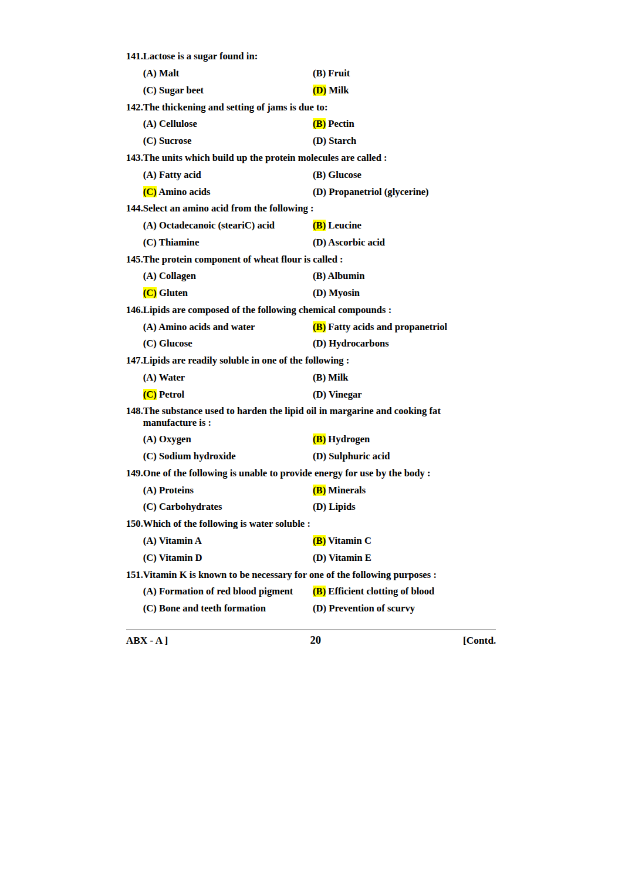| 141. | Lactose is a sugar found in: |
| | (A) Malt | (B) Fruit |
| | (C) Sugar beet | (D) Milk |
| 142. | The thickening and setting of jams is due to: |
| | (A) Cellulose | (B) Pectin |
| | (C) Sucrose | (D) Starch |
| 143. | The units which build up the protein molecules are called : |
| | (A) Fatty acid | (B) Glucose |
| | (C) Amino acids | (D) Propanetriol (glycerine) |
| 144. | Select an amino acid from the following : |
| | (A) Octadecanoic (steariC) acid | (B) Leucine |
| | (C) Thiamine | (D) Ascorbic acid |
| 145. | The protein component of wheat flour is called : |
| | (A) Collagen | (B) Albumin |
| | (C) Gluten | (D) Myosin |
| 146. | Lipids are composed of the following chemical compounds : |
| | (A) Amino acids and water | (B) Fatty acids and propanetriol |
| | (C) Glucose | (D) Hydrocarbons |
| 147. | Lipids are readily soluble in one of the following : |
| | (A) Water | (B) Milk |
| | (C) Petrol | (D) Vinegar |
| 148. | The substance used to harden the lipid oil in margarine and cooking fat manufacture is : |
| | (A) Oxygen | (B) Hydrogen |
| | (C) Sodium hydroxide | (D) Sulphuric acid |
| 149. | One of the following is unable to provide energy for use by the body : |
| | (A) Proteins | (B) Minerals |
| | (C) Carbohydrates | (D) Lipids |
| 150. | Which of the following is water soluble : |
| | (A) Vitamin A | (B) Vitamin C |
| | (C) Vitamin D | (D) Vitamin E |
| 151. | Vitamin K is known to be necessary for one of the following purposes : |
| | (A) Formation of red blood pigment | (B) Efficient clotting of blood |
| | (C) Bone and teeth formation | (D) Prevention of scurvy |
ABX - A ] 20 [Contd.